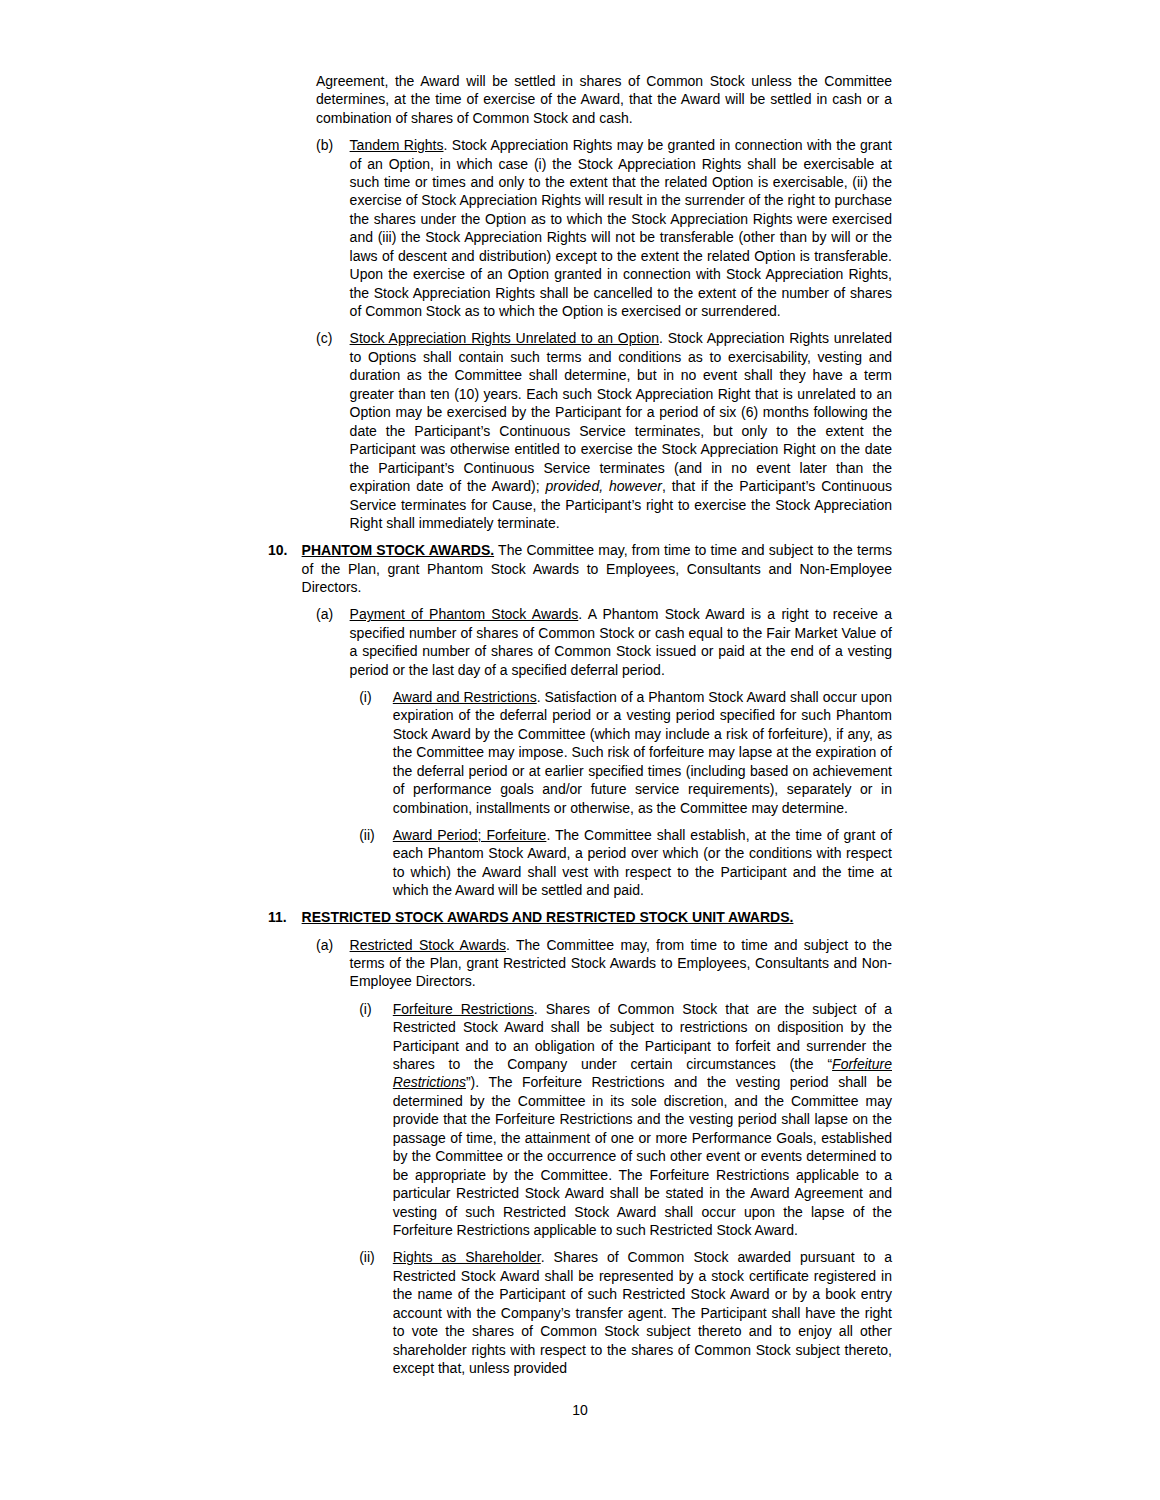Agreement, the Award will be settled in shares of Common Stock unless the Committee determines, at the time of exercise of the Award, that the Award will be settled in cash or a combination of shares of Common Stock and cash.
(b) Tandem Rights. Stock Appreciation Rights may be granted in connection with the grant of an Option, in which case (i) the Stock Appreciation Rights shall be exercisable at such time or times and only to the extent that the related Option is exercisable, (ii) the exercise of Stock Appreciation Rights will result in the surrender of the right to purchase the shares under the Option as to which the Stock Appreciation Rights were exercised and (iii) the Stock Appreciation Rights will not be transferable (other than by will or the laws of descent and distribution) except to the extent the related Option is transferable. Upon the exercise of an Option granted in connection with Stock Appreciation Rights, the Stock Appreciation Rights shall be cancelled to the extent of the number of shares of Common Stock as to which the Option is exercised or surrendered.
(c) Stock Appreciation Rights Unrelated to an Option. Stock Appreciation Rights unrelated to Options shall contain such terms and conditions as to exercisability, vesting and duration as the Committee shall determine, but in no event shall they have a term greater than ten (10) years. Each such Stock Appreciation Right that is unrelated to an Option may be exercised by the Participant for a period of six (6) months following the date the Participant’s Continuous Service terminates, but only to the extent the Participant was otherwise entitled to exercise the Stock Appreciation Right on the date the Participant’s Continuous Service terminates (and in no event later than the expiration date of the Award); provided, however, that if the Participant’s Continuous Service terminates for Cause, the Participant’s right to exercise the Stock Appreciation Right shall immediately terminate.
10. PHANTOM STOCK AWARDS. The Committee may, from time to time and subject to the terms of the Plan, grant Phantom Stock Awards to Employees, Consultants and Non-Employee Directors.
(a) Payment of Phantom Stock Awards. A Phantom Stock Award is a right to receive a specified number of shares of Common Stock or cash equal to the Fair Market Value of a specified number of shares of Common Stock issued or paid at the end of a vesting period or the last day of a specified deferral period.
(i) Award and Restrictions. Satisfaction of a Phantom Stock Award shall occur upon expiration of the deferral period or a vesting period specified for such Phantom Stock Award by the Committee (which may include a risk of forfeiture), if any, as the Committee may impose. Such risk of forfeiture may lapse at the expiration of the deferral period or at earlier specified times (including based on achievement of performance goals and/or future service requirements), separately or in combination, installments or otherwise, as the Committee may determine.
(ii) Award Period; Forfeiture. The Committee shall establish, at the time of grant of each Phantom Stock Award, a period over which (or the conditions with respect to which) the Award shall vest with respect to the Participant and the time at which the Award will be settled and paid.
11. RESTRICTED STOCK AWARDS AND RESTRICTED STOCK UNIT AWARDS.
(a) Restricted Stock Awards. The Committee may, from time to time and subject to the terms of the Plan, grant Restricted Stock Awards to Employees, Consultants and Non-Employee Directors.
(i) Forfeiture Restrictions. Shares of Common Stock that are the subject of a Restricted Stock Award shall be subject to restrictions on disposition by the Participant and to an obligation of the Participant to forfeit and surrender the shares to the Company under certain circumstances (the “Forfeiture Restrictions”). The Forfeiture Restrictions and the vesting period shall be determined by the Committee in its sole discretion, and the Committee may provide that the Forfeiture Restrictions and the vesting period shall lapse on the passage of time, the attainment of one or more Performance Goals, established by the Committee or the occurrence of such other event or events determined to be appropriate by the Committee. The Forfeiture Restrictions applicable to a particular Restricted Stock Award shall be stated in the Award Agreement and vesting of such Restricted Stock Award shall occur upon the lapse of the Forfeiture Restrictions applicable to such Restricted Stock Award.
(ii) Rights as Shareholder. Shares of Common Stock awarded pursuant to a Restricted Stock Award shall be represented by a stock certificate registered in the name of the Participant of such Restricted Stock Award or by a book entry account with the Company’s transfer agent. The Participant shall have the right to vote the shares of Common Stock subject thereto and to enjoy all other shareholder rights with respect to the shares of Common Stock subject thereto, except that, unless provided
10